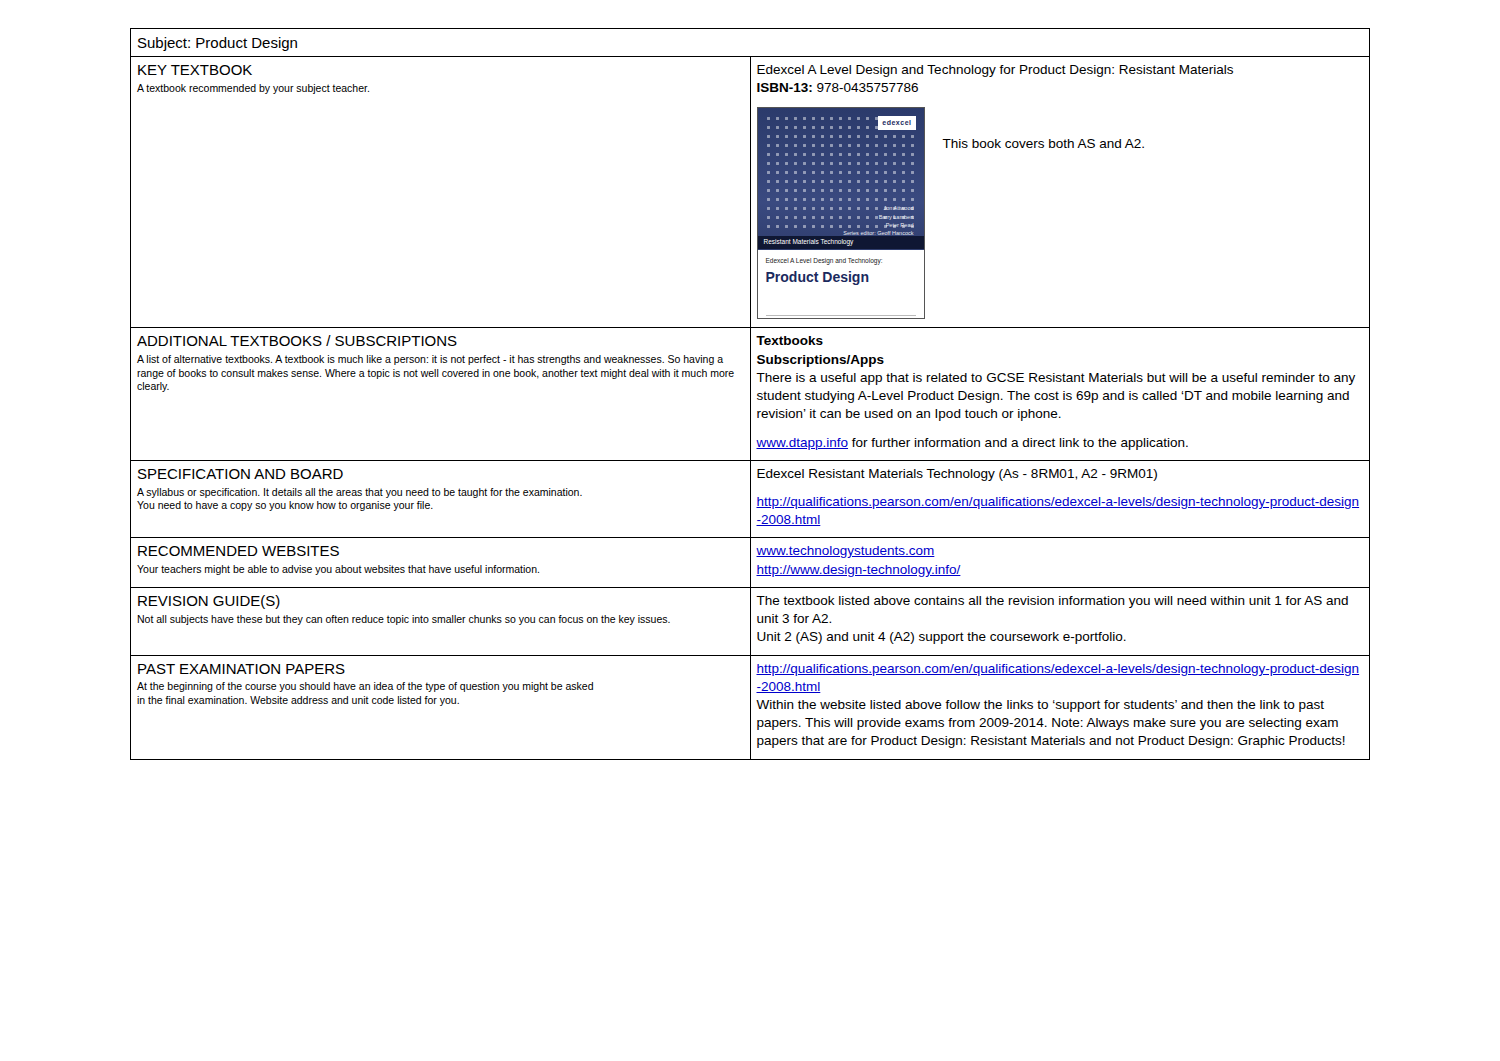| Subject: Product Design |
| KEY TEXTBOOK A textbook recommended by your subject teacher. | Edexcel A Level Design and Technology for Product Design: Resistant Materials ISBN-13: 978-0435757786 edexcel Jon Attwood Barry Lambert Peter Read Series editor: Geoff Hancock Resistant Materials Technology Edexcel A Level Design and Technology: Product Design Endorsed for Edexcel This book covers both AS and A2. |
| ADDITIONAL TEXTBOOKS / SUBSCRIPTIONS A list of alternative textbooks. A textbook is much like a person: it is not perfect - it has strengths and weaknesses. So having a range of books to consult makes sense. Where a topic is not well covered in one book, another text might deal with it much more clearly. | Textbooks Subscriptions/Apps There is a useful app that is related to GCSE Resistant Materials but will be a useful reminder to any student studying A-Level Product Design. The cost is 69p and is called ‘DT and mobile learning and revision’ it can be used on an Ipod touch or iphone. www.dtapp.info for further information and a direct link to the application. |
| SPECIFICATION AND BOARD A syllabus or specification. It details all the areas that you need to be taught for the examination. You need to have a copy so you know how to organise your file. | Edexcel Resistant Materials Technology (As - 8RM01, A2 - 9RM01) http://qualifications.pearson.com/en/qualifications/edexcel-a-levels/design-technology-product-design-2008.html |
| RECOMMENDED WEBSITES Your teachers might be able to advise you about websites that have useful information. | www.technologystudents.com http://www.design-technology.info/ |
| REVISION GUIDE(S) Not all subjects have these but they can often reduce topic into smaller chunks so you can focus on the key issues. | The textbook listed above contains all the revision information you will need within unit 1 for AS and unit 3 for A2. Unit 2 (AS) and unit 4 (A2) support the coursework e-portfolio. |
| PAST EXAMINATION PAPERS At the beginning of the course you should have an idea of the type of question you might be asked in the final examination. Website address and unit code listed for you. | http://qualifications.pearson.com/en/qualifications/edexcel-a-levels/design-technology-product-design-2008.html Within the website listed above follow the links to ‘support for students’ and then the link to past papers. This will provide exams from 2009-2014. Note: Always make sure you are selecting exam papers that are for Product Design: Resistant Materials and not Product Design: Graphic Products! |